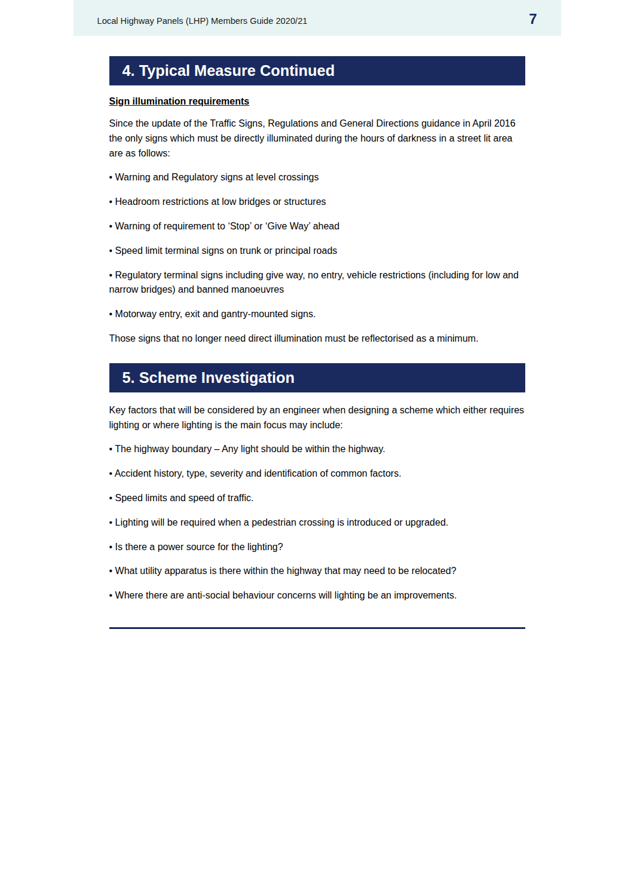Local Highway Panels (LHP) Members Guide 2020/21
7
4. Typical Measure Continued
Sign illumination requirements
Since the update of the Traffic Signs, Regulations and General Directions guidance in April 2016 the only signs which must be directly illuminated during the hours of darkness in a street lit area are as follows:
• Warning and Regulatory signs at level crossings
• Headroom restrictions at low bridges or structures
• Warning of requirement to ‘Stop’ or ‘Give Way’ ahead
• Speed limit terminal signs on trunk or principal roads
• Regulatory terminal signs including give way, no entry, vehicle restrictions (including for low and narrow bridges) and banned manoeuvres
• Motorway entry, exit and gantry-mounted signs.
Those signs that no longer need direct illumination must be reflectorised as a minimum.
5. Scheme Investigation
Key factors that will be considered by an engineer when designing a scheme which either requires lighting or where lighting is the main focus may include:
• The highway boundary – Any light should be within the highway.
• Accident history, type, severity and identification of common factors.
• Speed limits and speed of traffic.
• Lighting will be required when a pedestrian crossing is introduced or upgraded.
• Is there a power source for the lighting?
• What utility apparatus is there within the highway that may need to be relocated?
• Where there are anti-social behaviour concerns will lighting be an improvements.